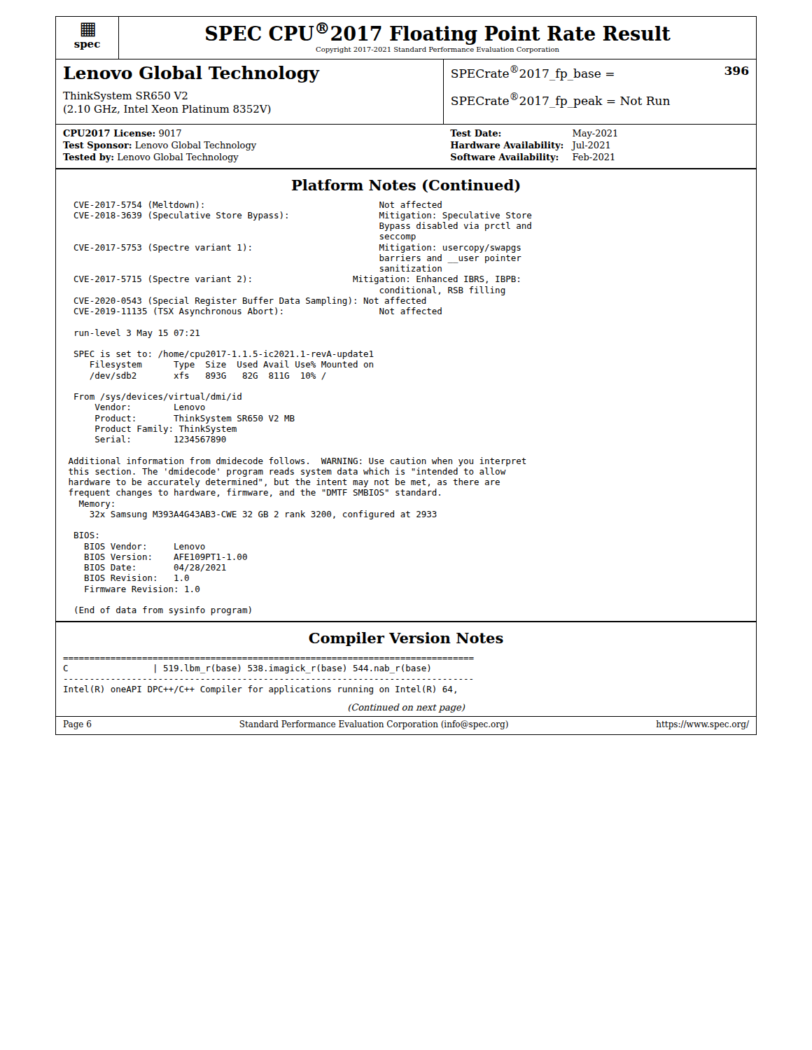▦
spec
SPEC CPU®2017 Floating Point Rate Result
Copyright 2017-2021 Standard Performance Evaluation Corporation
Lenovo Global Technology
ThinkSystem SR650 V2
(2.10 GHz, Intel Xeon Platinum 8352V)
SPECrate®2017_fp_base = 396
SPECrate®2017_fp_peak = Not Run
CPU2017 License: 9017
Test Sponsor: Lenovo Global Technology
Tested by: Lenovo Global Technology
Test Date: May-2021
Hardware Availability: Jul-2021
Software Availability: Feb-2021
Platform Notes (Continued)
  CVE-2017-5754 (Meltdown):                                 Not affected
  CVE-2018-3639 (Speculative Store Bypass):                 Mitigation: Speculative Store
                                                            Bypass disabled via prctl and
                                                            seccomp
  CVE-2017-5753 (Spectre variant 1):                        Mitigation: usercopy/swapgs
                                                            barriers and __user pointer
                                                            sanitization
  CVE-2017-5715 (Spectre variant 2):                   Mitigation: Enhanced IBRS, IBPB:
                                                            conditional, RSB filling
  CVE-2020-0543 (Special Register Buffer Data Sampling): Not affected
  CVE-2019-11135 (TSX Asynchronous Abort):                  Not affected

  run-level 3 May 15 07:21

  SPEC is set to: /home/cpu2017-1.1.5-ic2021.1-revA-update1
     Filesystem      Type  Size  Used Avail Use% Mounted on
     /dev/sdb2       xfs   893G   82G  811G  10% /

  From /sys/devices/virtual/dmi/id
      Vendor:        Lenovo
      Product:       ThinkSystem SR650 V2 MB
      Product Family: ThinkSystem
      Serial:        1234567890

 Additional information from dmidecode follows.  WARNING: Use caution when you interpret
 this section. The 'dmidecode' program reads system data which is "intended to allow
 hardware to be accurately determined", but the intent may not be met, as there are
 frequent changes to hardware, firmware, and the "DMTF SMBIOS" standard.
   Memory:
     32x Samsung M393A4G43AB3-CWE 32 GB 2 rank 3200, configured at 2933

  BIOS:
    BIOS Vendor:     Lenovo
    BIOS Version:    AFE109PT1-1.00
    BIOS Date:       04/28/2021
    BIOS Revision:   1.0
    Firmware Revision: 1.0

  (End of data from sysinfo program)
Compiler Version Notes
==============================================================================
C                | 519.lbm_r(base) 538.imagick_r(base) 544.nab_r(base)
------------------------------------------------------------------------------
Intel(R) oneAPI DPC++/C++ Compiler for applications running on Intel(R) 64,
(Continued on next page)
Page 6
Standard Performance Evaluation Corporation (info@spec.org)
https://www.spec.org/